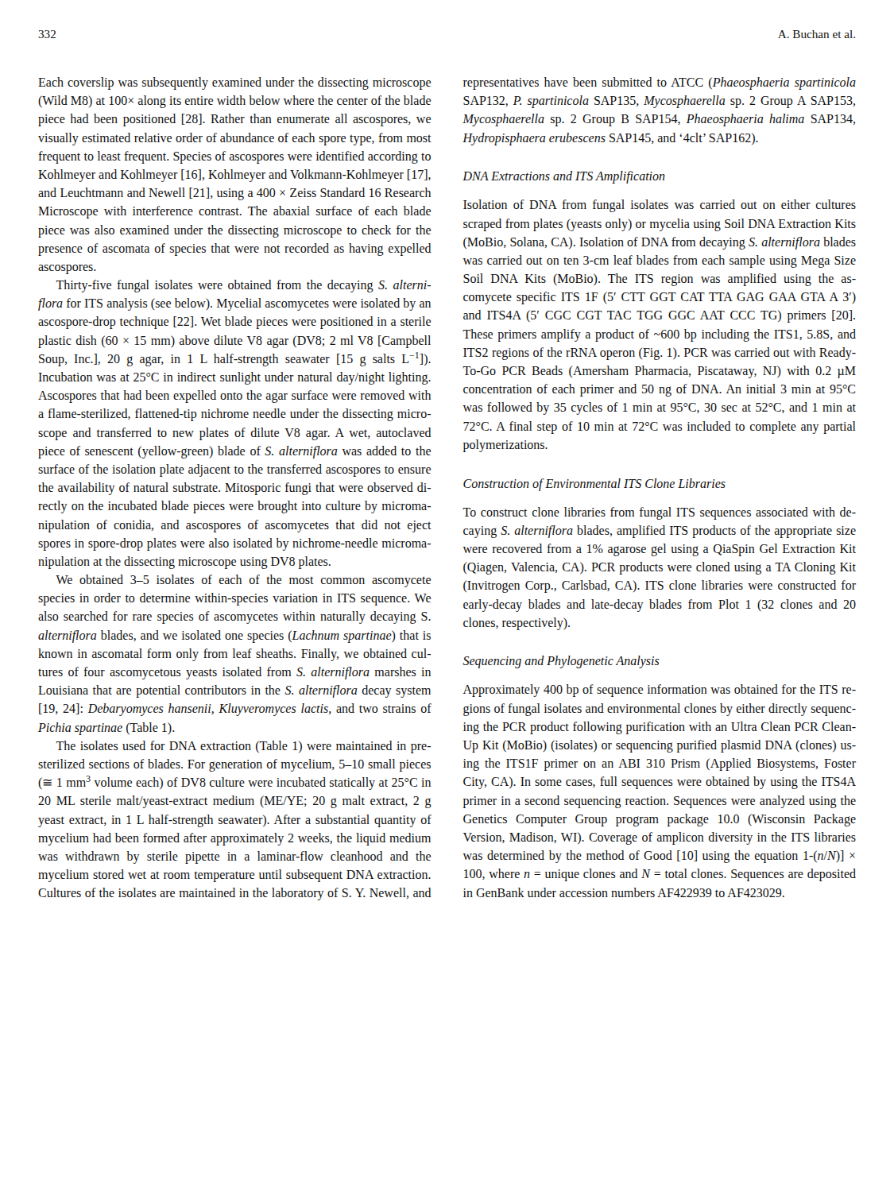332 A. Buchan et al.
Each coverslip was subsequently examined under the dissecting microscope (Wild M8) at 100× along its entire width below where the center of the blade piece had been positioned [28]. Rather than enumerate all ascospores, we visually estimated relative order of abundance of each spore type, from most frequent to least frequent. Species of ascospores were identified according to Kohlmeyer and Kohlmeyer [16], Kohlmeyer and Volkmann-Kohlmeyer [17], and Leuchtmann and Newell [21], using a 400 × Zeiss Standard 16 Research Microscope with interference contrast. The abaxial surface of each blade piece was also examined under the dissecting microscope to check for the presence of ascomata of species that were not recorded as having expelled ascospores.
Thirty-five fungal isolates were obtained from the decaying S. alterniflora for ITS analysis (see below). Mycelial ascomycetes were isolated by an ascospore-drop technique [22]. Wet blade pieces were positioned in a sterile plastic dish (60 × 15 mm) above dilute V8 agar (DV8; 2 ml V8 [Campbell Soup, Inc.], 20 g agar, in 1 L half-strength seawater [15 g salts L−1]). Incubation was at 25°C in indirect sunlight under natural day/night lighting. Ascospores that had been expelled onto the agar surface were removed with a flame-sterilized, flattened-tip nichrome needle under the dissecting microscope and transferred to new plates of dilute V8 agar. A wet, autoclaved piece of senescent (yellow-green) blade of S. alterniflora was added to the surface of the isolation plate adjacent to the transferred ascospores to ensure the availability of natural substrate. Mitosporic fungi that were observed directly on the incubated blade pieces were brought into culture by micromanipulation of conidia, and ascospores of ascomycetes that did not eject spores in spore-drop plates were also isolated by nichrome-needle micromanipulation at the dissecting microscope using DV8 plates.
We obtained 3–5 isolates of each of the most common ascomycete species in order to determine within-species variation in ITS sequence. We also searched for rare species of ascomycetes within naturally decaying S. alterniflora blades, and we isolated one species (Lachnum spartinae) that is known in ascomatal form only from leaf sheaths. Finally, we obtained cultures of four ascomycetous yeasts isolated from S. alterniflora marshes in Louisiana that are potential contributors in the S. alterniflora decay system [19, 24]: Debaryomyces hansenii, Kluyveromyces lactis, and two strains of Pichia spartinae (Table 1).
The isolates used for DNA extraction (Table 1) were maintained in pre-sterilized sections of blades. For generation of mycelium, 5–10 small pieces (≅ 1 mm3 volume each) of DV8 culture were incubated statically at 25°C in 20 ML sterile malt/yeast-extract medium (ME/YE; 20 g malt extract, 2 g yeast extract, in 1 L half-strength seawater). After a substantial quantity of mycelium had been formed after approximately 2 weeks, the liquid medium was withdrawn by sterile pipette in a laminar-flow cleanhood and the mycelium stored wet at room temperature until subsequent DNA extraction. Cultures of the isolates are maintained in the laboratory of S. Y. Newell, and representatives have been submitted to ATCC (Phaeosphaeria spartinicola SAP132, P. spartinicola SAP135, Mycosphaerella sp. 2 Group A SAP153, Mycosphaerella sp. 2 Group B SAP154, Phaeosphaeria halima SAP134, Hydropisphaera erubescens SAP145, and ‘4clt’ SAP162).
DNA Extractions and ITS Amplification
Isolation of DNA from fungal isolates was carried out on either cultures scraped from plates (yeasts only) or mycelia using Soil DNA Extraction Kits (MoBio, Solana, CA). Isolation of DNA from decaying S. alterniflora blades was carried out on ten 3-cm leaf blades from each sample using Mega Size Soil DNA Kits (MoBio). The ITS region was amplified using the ascomycete specific ITS 1F (5′ CTT GGT CAT TTA GAG GAA GTA A 3′) and ITS4A (5′ CGC CGT TAC TGG GGC AAT CCC TG) primers [20]. These primers amplify a product of ~600 bp including the ITS1, 5.8S, and ITS2 regions of the rRNA operon (Fig. 1). PCR was carried out with Ready-To-Go PCR Beads (Amersham Pharmacia, Piscataway, NJ) with 0.2 µM concentration of each primer and 50 ng of DNA. An initial 3 min at 95°C was followed by 35 cycles of 1 min at 95°C, 30 sec at 52°C, and 1 min at 72°C. A final step of 10 min at 72°C was included to complete any partial polymerizations.
Construction of Environmental ITS Clone Libraries
To construct clone libraries from fungal ITS sequences associated with decaying S. alterniflora blades, amplified ITS products of the appropriate size were recovered from a 1% agarose gel using a QiaSpin Gel Extraction Kit (Qiagen, Valencia, CA). PCR products were cloned using a TA Cloning Kit (Invitrogen Corp., Carlsbad, CA). ITS clone libraries were constructed for early-decay blades and late-decay blades from Plot 1 (32 clones and 20 clones, respectively).
Sequencing and Phylogenetic Analysis
Approximately 400 bp of sequence information was obtained for the ITS regions of fungal isolates and environmental clones by either directly sequencing the PCR product following purification with an Ultra Clean PCR Clean-Up Kit (MoBio) (isolates) or sequencing purified plasmid DNA (clones) using the ITS1F primer on an ABI 310 Prism (Applied Biosystems, Foster City, CA). In some cases, full sequences were obtained by using the ITS4A primer in a second sequencing reaction. Sequences were analyzed using the Genetics Computer Group program package 10.0 (Wisconsin Package Version, Madison, WI). Coverage of amplicon diversity in the ITS libraries was determined by the method of Good [10] using the equation 1-(n/N)] × 100, where n = unique clones and N = total clones. Sequences are deposited in GenBank under accession numbers AF422939 to AF423029.